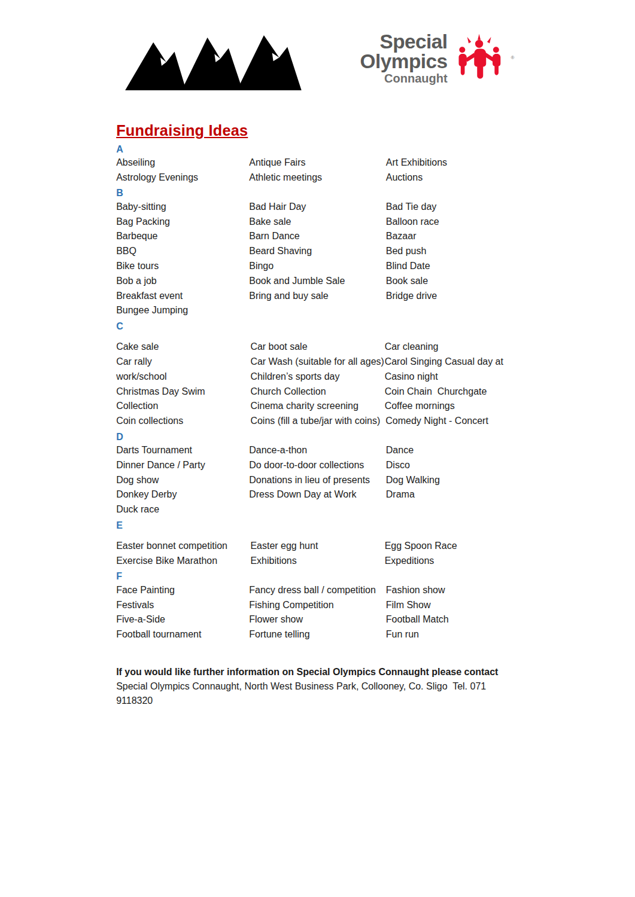Mountain range
Special Olympics Connaught
Special Olympics emblem
®
Fundraising Ideas
A
| Abseiling | Antique Fairs | Art Exhibitions |
| Astrology Evenings | Athletic meetings | Auctions |
B
| Baby-sitting | Bad Hair Day | Bad Tie day |
| Bag Packing | Bake sale | Balloon race |
| Barbeque | Barn Dance | Bazaar |
| BBQ | Beard Shaving | Bed push |
| Bike tours | Bingo | Blind Date |
| Bob a job | Book and Jumble Sale | Book sale |
| Breakfast event | Bring and buy sale | Bridge drive |
| Bungee Jumping | | |
C
| Cake sale | Car boot sale | Car cleaning |
| Car rally | Car Wash (suitable for all ages) | Carol Singing Casual day at |
| work/school | Children’s sports day | Casino night |
| Christmas Day Swim | Church Collection | Coin Chain Churchgate |
| Collection | Cinema charity screening | Coffee mornings |
| Coin collections | Coins (fill a tube/jar with coins) Comedy Night - Concert |
D
| Darts Tournament | Dance-a-thon | Dance |
| Dinner Dance / Party | Do door-to-door collections | Disco |
| Dog show | Donations in lieu of presents | Dog Walking |
| Donkey Derby | Dress Down Day at Work | Drama |
| Duck race | | |
E
| Easter bonnet competition | Easter egg hunt | Egg Spoon Race |
| Exercise Bike Marathon | Exhibitions | Expeditions |
F
| Face Painting | Fancy dress ball / competition | Fashion show |
| Festivals | Fishing Competition | Film Show |
| Five-a-Side | Flower show | Football Match |
| Football tournament | Fortune telling | Fun run |
If you would like further information on Special Olympics Connaught please contact
Special Olympics Connaught, North West Business Park, Collooney, Co. Sligo Tel. 071 9118320